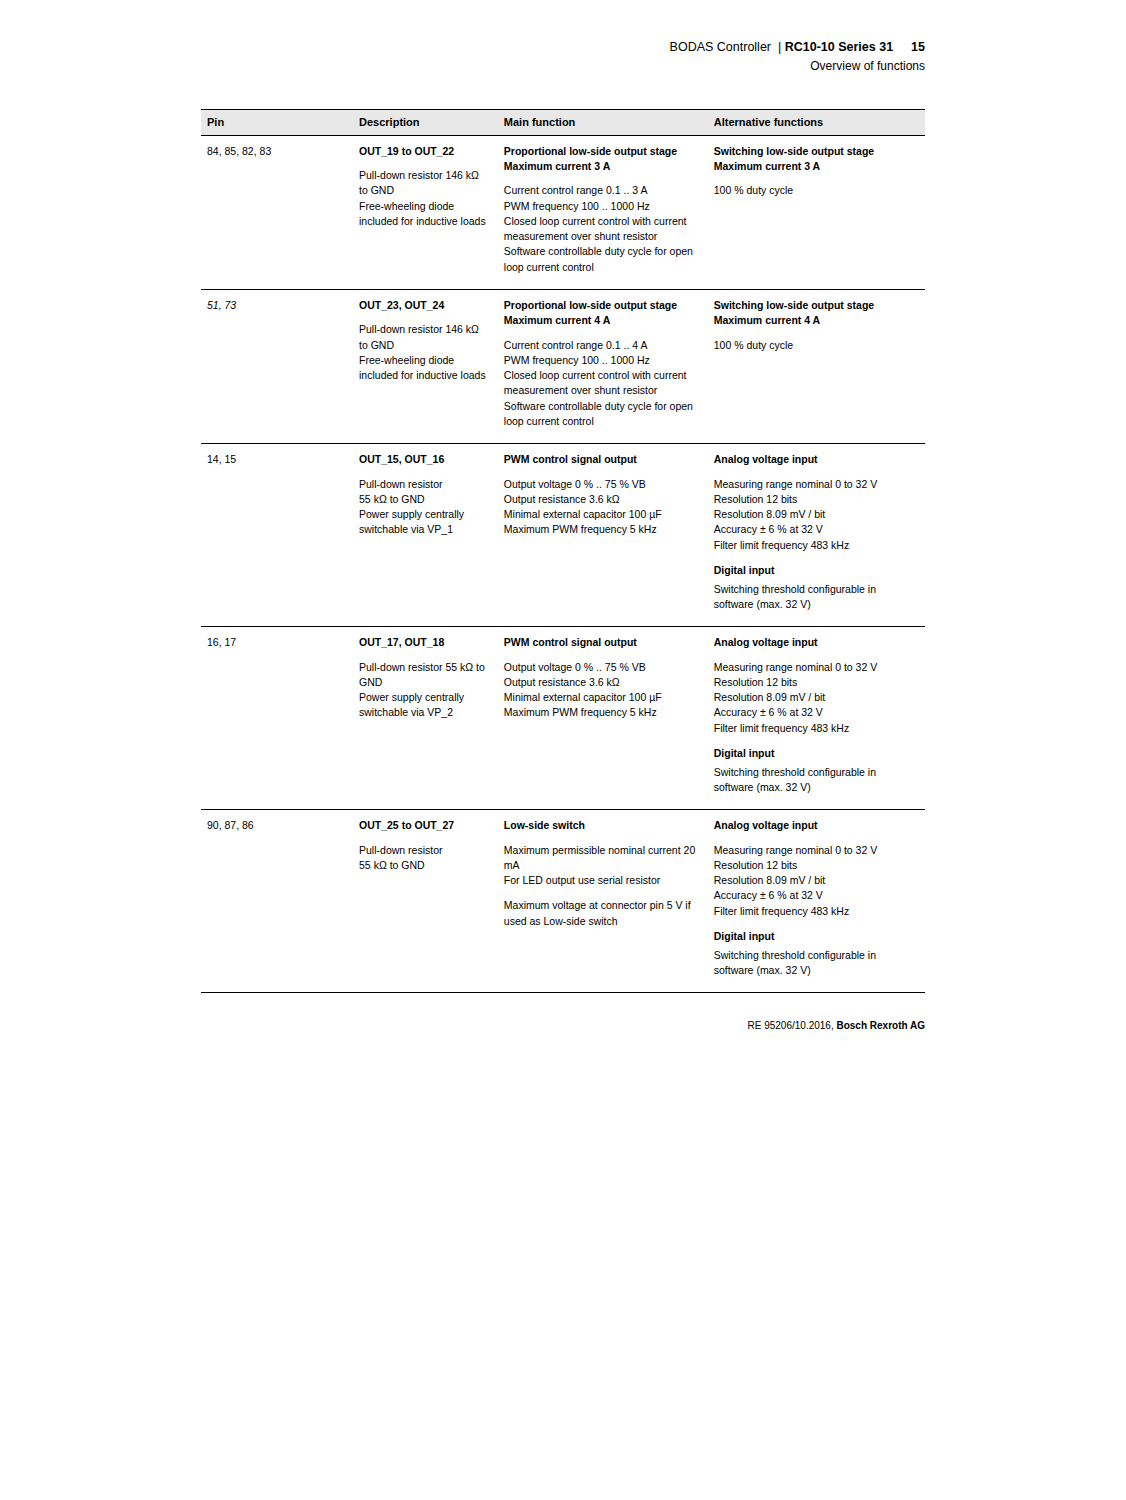BODAS Controller | RC10-10 Series 3115
Overview of functions
| Pin | Description | Main function | Alternative functions |
| --- | --- | --- | --- |
| 84, 85, 82, 83 | OUT_19 to OUT_22 Pull-down resistor 146 kΩ to GND Free-wheeling diode included for inductive loads | Proportional low-side output stage Maximum current 3 A Current control range 0.1 .. 3 A PWM frequency 100 .. 1000 Hz Closed loop current control with current measurement over shunt resistor Software controllable duty cycle for open loop current control | Switching low-side output stage Maximum current 3 A 100 % duty cycle |
| 51, 73 | OUT_23, OUT_24 Pull-down resistor 146 kΩ to GND Free-wheeling diode included for inductive loads | Proportional low-side output stage Maximum current 4 A Current control range 0.1 .. 4 A PWM frequency 100 .. 1000 Hz Closed loop current control with current measurement over shunt resistor Software controllable duty cycle for open loop current control | Switching low-side output stage Maximum current 4 A 100 % duty cycle |
| 14, 15 | OUT_15, OUT_16 Pull-down resistor 55 kΩ to GND Power supply centrally switchable via VP_1 | PWM control signal output Output voltage 0 % .. 75 % VB Output resistance 3.6 kΩ Minimal external capacitor 100 µF Maximum PWM frequency 5 kHz | Analog voltage input Measuring range nominal 0 to 32 V Resolution 12 bits Resolution 8.09 mV / bit Accuracy ± 6 % at 32 V Filter limit frequency 483 kHz Digital input Switching threshold configurable in software (max. 32 V) |
| 16, 17 | OUT_17, OUT_18 Pull-down resistor 55 kΩ to GND Power supply centrally switchable via VP_2 | PWM control signal output Output voltage 0 % .. 75 % VB Output resistance 3.6 kΩ Minimal external capacitor 100 µF Maximum PWM frequency 5 kHz | Analog voltage input Measuring range nominal 0 to 32 V Resolution 12 bits Resolution 8.09 mV / bit Accuracy ± 6 % at 32 V Filter limit frequency 483 kHz Digital input Switching threshold configurable in software (max. 32 V) |
| 90, 87, 86 | OUT_25 to OUT_27 Pull-down resistor 55 kΩ to GND | Low-side switch Maximum permissible nominal current 20 mA For LED output use serial resistor Maximum voltage at connector pin 5 V if used as Low-side switch | Analog voltage input Measuring range nominal 0 to 32 V Resolution 12 bits Resolution 8.09 mV / bit Accuracy ± 6 % at 32 V Filter limit frequency 483 kHz Digital input Switching threshold configurable in software (max. 32 V) |
RE 95206/10.2016, Bosch Rexroth AG